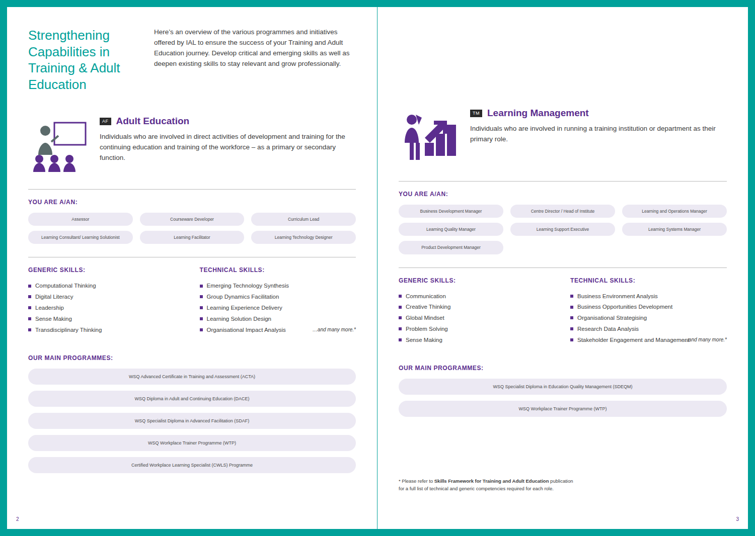Strengthening
Capabilities in
Training & Adult
Education
Here’s an overview of the various programmes and initiatives offered by IAL to ensure the success of your Training and Adult Education journey. Develop critical and emerging skills as well as deepen existing skills to stay relevant and grow professionally.
AF
Adult Education
Individuals who are involved in direct activities of development and training for the continuing education and training of the workforce – as a primary or secondary function.
YOU ARE A/AN:
Assessor
Courseware Developer
Curriculum Lead
Learning Consultant/ Learning Solutionist
Learning Facilitator
Learning Technology Designer
GENERIC SKILLS:
Computational Thinking
Digital Literacy
Leadership
Sense Making
Transdisciplinary Thinking
TECHNICAL SKILLS:
Emerging Technology Synthesis
Group Dynamics Facilitation
Learning Experience Delivery
Learning Solution Design
Organisational Impact Analysis
…and many more.*
OUR MAIN PROGRAMMES:
WSQ Advanced Certificate in Training and Assessment (ACTA)
WSQ Diploma in Adult and Continuing Education (DACE)
WSQ Specialist Diploma in Advanced Facilitation (SDAF)
WSQ Workplace Trainer Programme (WTP)
Certified Workplace Learning Specialist (CWLS) Programme
2
TM
Learning Management
Individuals who are involved in running a training institution or department as their primary role.
YOU ARE A/AN:
Business Development Manager
Centre Director / Head of Institute
Learning and Operations Manager
Learning Quality Manager
Learning Support Executive
Learning Systems Manager
Product Development Manager
GENERIC SKILLS:
Communication
Creative Thinking
Global Mindset
Problem Solving
Sense Making
TECHNICAL SKILLS:
Business Environment Analysis
Business Opportunities Development
Organisational Strategising
Research Data Analysis
Stakeholder Engagement and Management
…and many more.*
OUR MAIN PROGRAMMES:
WSQ Specialist Diploma in Education Quality Management (SDEQM)
WSQ Workplace Trainer Programme (WTP)
* Please refer to Skills Framework for Training and Adult Education publication
for a full list of technical and generic competencies required for each role.
3